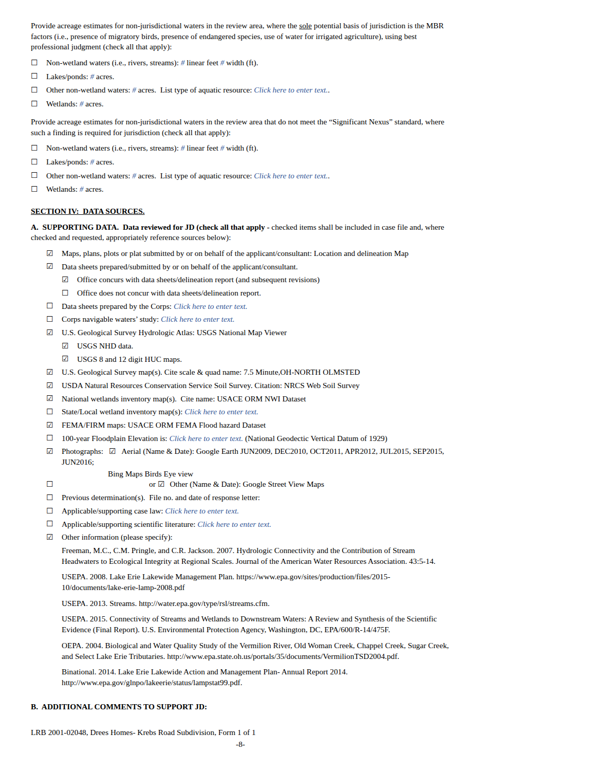Provide acreage estimates for non-jurisdictional waters in the review area, where the sole potential basis of jurisdiction is the MBR factors (i.e., presence of migratory birds, presence of endangered species, use of water for irrigated agriculture), using best professional judgment (check all that apply):
☐Non-wetland waters (i.e., rivers, streams): # linear feet # width (ft).
☐Lakes/ponds: # acres.
☐Other non-wetland waters: # acres. List type of aquatic resource: Click here to enter text..
☐Wetlands: # acres.
Provide acreage estimates for non-jurisdictional waters in the review area that do not meet the “Significant Nexus” standard, where such a finding is required for jurisdiction (check all that apply):
☐Non-wetland waters (i.e., rivers, streams): # linear feet # width (ft).
☐Lakes/ponds: # acres.
☐Other non-wetland waters: # acres. List type of aquatic resource: Click here to enter text..
☐Wetlands: # acres.
SECTION IV: DATA SOURCES.
A. SUPPORTING DATA. Data reviewed for JD (check all that apply - checked items shall be included in case file and, where checked and requested, appropriately reference sources below):
☑Maps, plans, plots or plat submitted by or on behalf of the applicant/consultant: Location and delineation Map
☑Data sheets prepared/submitted by or on behalf of the applicant/consultant.
☑Office concurs with data sheets/delineation report (and subsequent revisions)
☐Office does not concur with data sheets/delineation report.
☐Data sheets prepared by the Corps: Click here to enter text.
☐Corps navigable waters’ study: Click here to enter text.
☑U.S. Geological Survey Hydrologic Atlas: USGS National Map Viewer
☑USGS NHD data.
☑USGS 8 and 12 digit HUC maps.
☑U.S. Geological Survey map(s). Cite scale & quad name: 7.5 Minute,OH-NORTH OLMSTED
☑USDA Natural Resources Conservation Service Soil Survey. Citation: NRCS Web Soil Survey
☑National wetlands inventory map(s). Cite name: USACE ORM NWI Dataset
☐State/Local wetland inventory map(s): Click here to enter text.
☑FEMA/FIRM maps: USACE ORM FEMA Flood hazard Dataset
☐100-year Floodplain Elevation is: Click here to enter text. (National Geodectic Vertical Datum of 1929)
☑Photographs: ☑ Aerial (Name & Date): Google Earth JUN2009, DEC2010, OCT2011, APR2012, JUL2015, SEP2015, JUN2016;
Bing Maps Birds Eye view
☐ or ☑ Other (Name & Date): Google Street View Maps
☐Previous determination(s). File no. and date of response letter:
☐Applicable/supporting case law: Click here to enter text.
☐Applicable/supporting scientific literature: Click here to enter text.
☑Other information (please specify):
Freeman, M.C., C.M. Pringle, and C.R. Jackson. 2007. Hydrologic Connectivity and the Contribution of Stream Headwaters to Ecological Integrity at Regional Scales. Journal of the American Water Resources Association. 43:5-14.
USEPA. 2008. Lake Erie Lakewide Management Plan. https://www.epa.gov/sites/production/files/2015-10/documents/lake-erie-lamp-2008.pdf
USEPA. 2013. Streams. http://water.epa.gov/type/rsl/streams.cfm.
USEPA. 2015. Connectivity of Streams and Wetlands to Downstream Waters: A Review and Synthesis of the Scientific Evidence (Final Report). U.S. Environmental Protection Agency, Washington, DC, EPA/600/R-14/475F.
OEPA. 2004. Biological and Water Quality Study of the Vermilion River, Old Woman Creek, Chappel Creek, Sugar Creek, and Select Lake Erie Tributaries. http://www.epa.state.oh.us/portals/35/documents/VermilionTSD2004.pdf.
Binational. 2014. Lake Erie Lakewide Action and Management Plan- Annual Report 2014. http://www.epa.gov/glnpo/lakeerie/status/lampstat99.pdf.
B. ADDITIONAL COMMENTS TO SUPPORT JD:
LRB 2001-02048, Drees Homes- Krebs Road Subdivision, Form 1 of 1
-8-